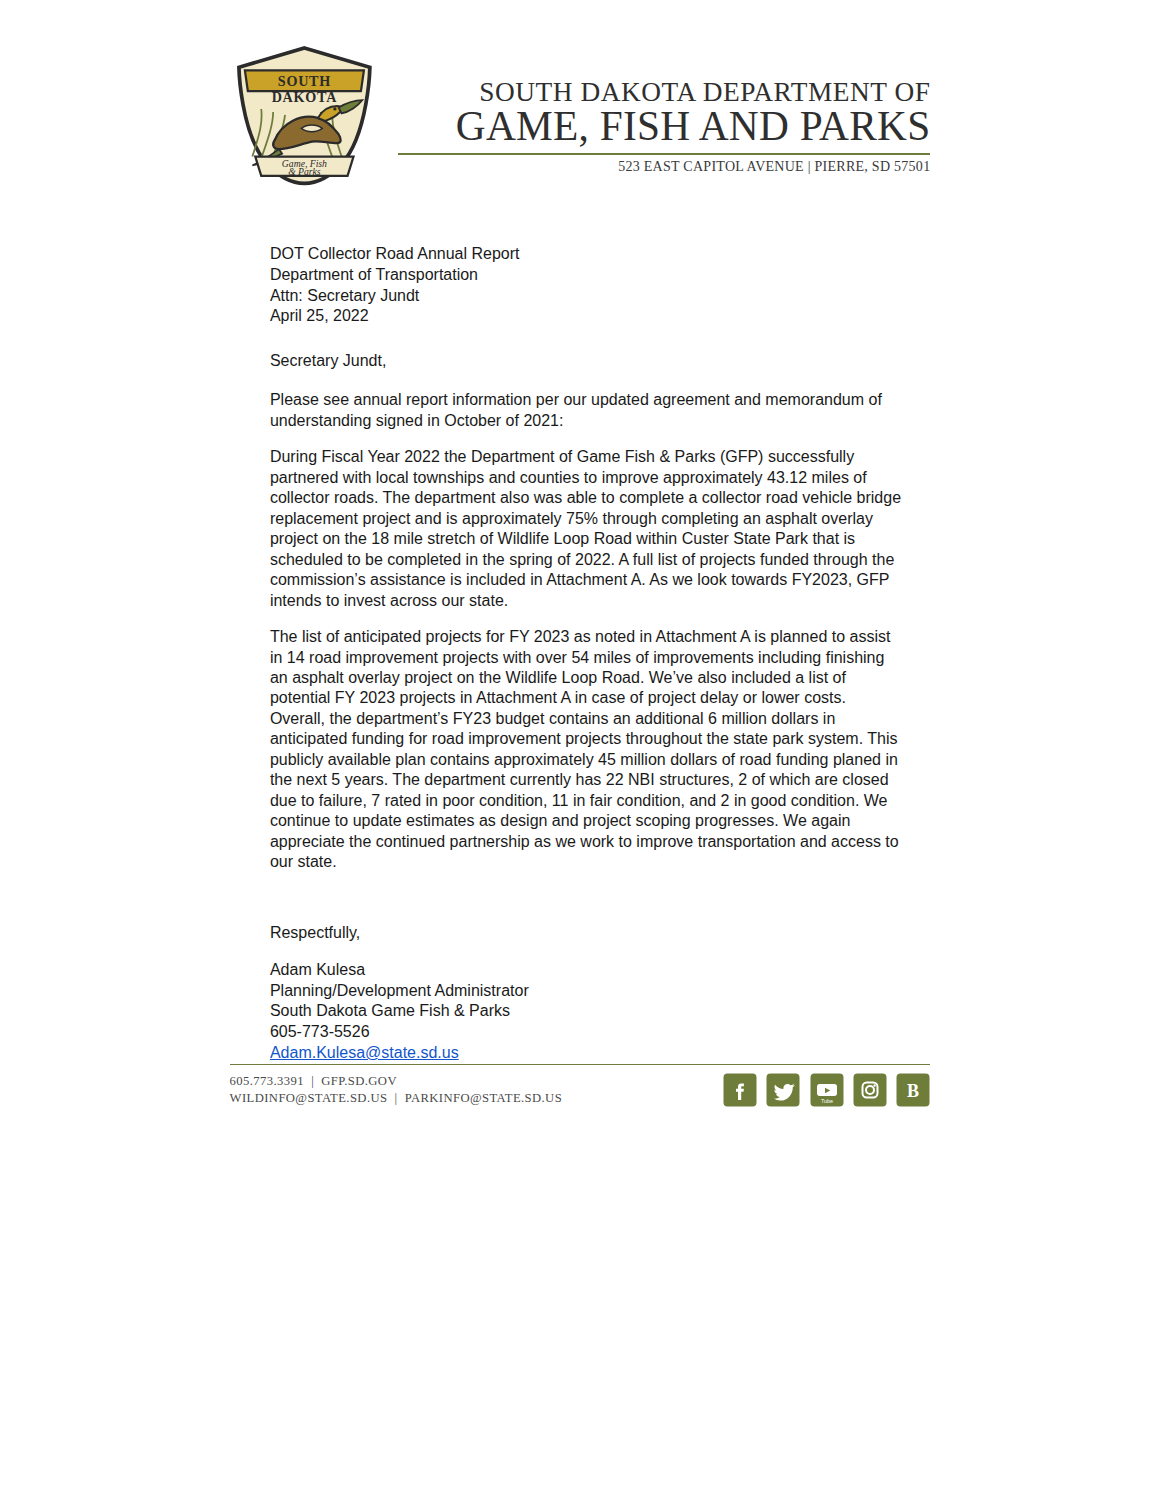SOUTH DAKOTA Game, Fish & Parks
SOUTH DAKOTA DEPARTMENT OF
GAME, FISH AND PARKS
523 EAST CAPITOL AVENUE | PIERRE, SD 57501
DOT Collector Road Annual Report
Department of Transportation
Attn: Secretary Jundt
April 25, 2022
Secretary Jundt,
Please see annual report information per our updated agreement and memorandum of understanding signed in October of 2021:
During Fiscal Year 2022 the Department of Game Fish & Parks (GFP) successfully partnered with local townships and counties to improve approximately 43.12 miles of collector roads. The department also was able to complete a collector road vehicle bridge replacement project and is approximately 75% through completing an asphalt overlay project on the 18 mile stretch of Wildlife Loop Road within Custer State Park that is scheduled to be completed in the spring of 2022. A full list of projects funded through the commission’s assistance is included in Attachment A. As we look towards FY2023, GFP intends to invest across our state.
The list of anticipated projects for FY 2023 as noted in Attachment A is planned to assist in 14 road improvement projects with over 54 miles of improvements including finishing an asphalt overlay project on the Wildlife Loop Road. We’ve also included a list of potential FY 2023 projects in Attachment A in case of project delay or lower costs. Overall, the department’s FY23 budget contains an additional 6 million dollars in anticipated funding for road improvement projects throughout the state park system. This publicly available plan contains approximately 45 million dollars of road funding planed in the next 5 years. The department currently has 22 NBI structures, 2 of which are closed due to failure, 7 rated in poor condition, 11 in fair condition, and 2 in good condition. We continue to update estimates as design and project scoping progresses. We again appreciate the continued partnership as we work to improve transportation and access to our state.
Respectfully,
Adam Kulesa
Planning/Development Administrator
South Dakota Game Fish & Parks
605-773-5526
Adam.Kulesa@state.sd.us
605.773.3391 | GFP.SD.GOV
WILDINFO@STATE.SD.US | PARKINFO@STATE.SD.US
Tube B